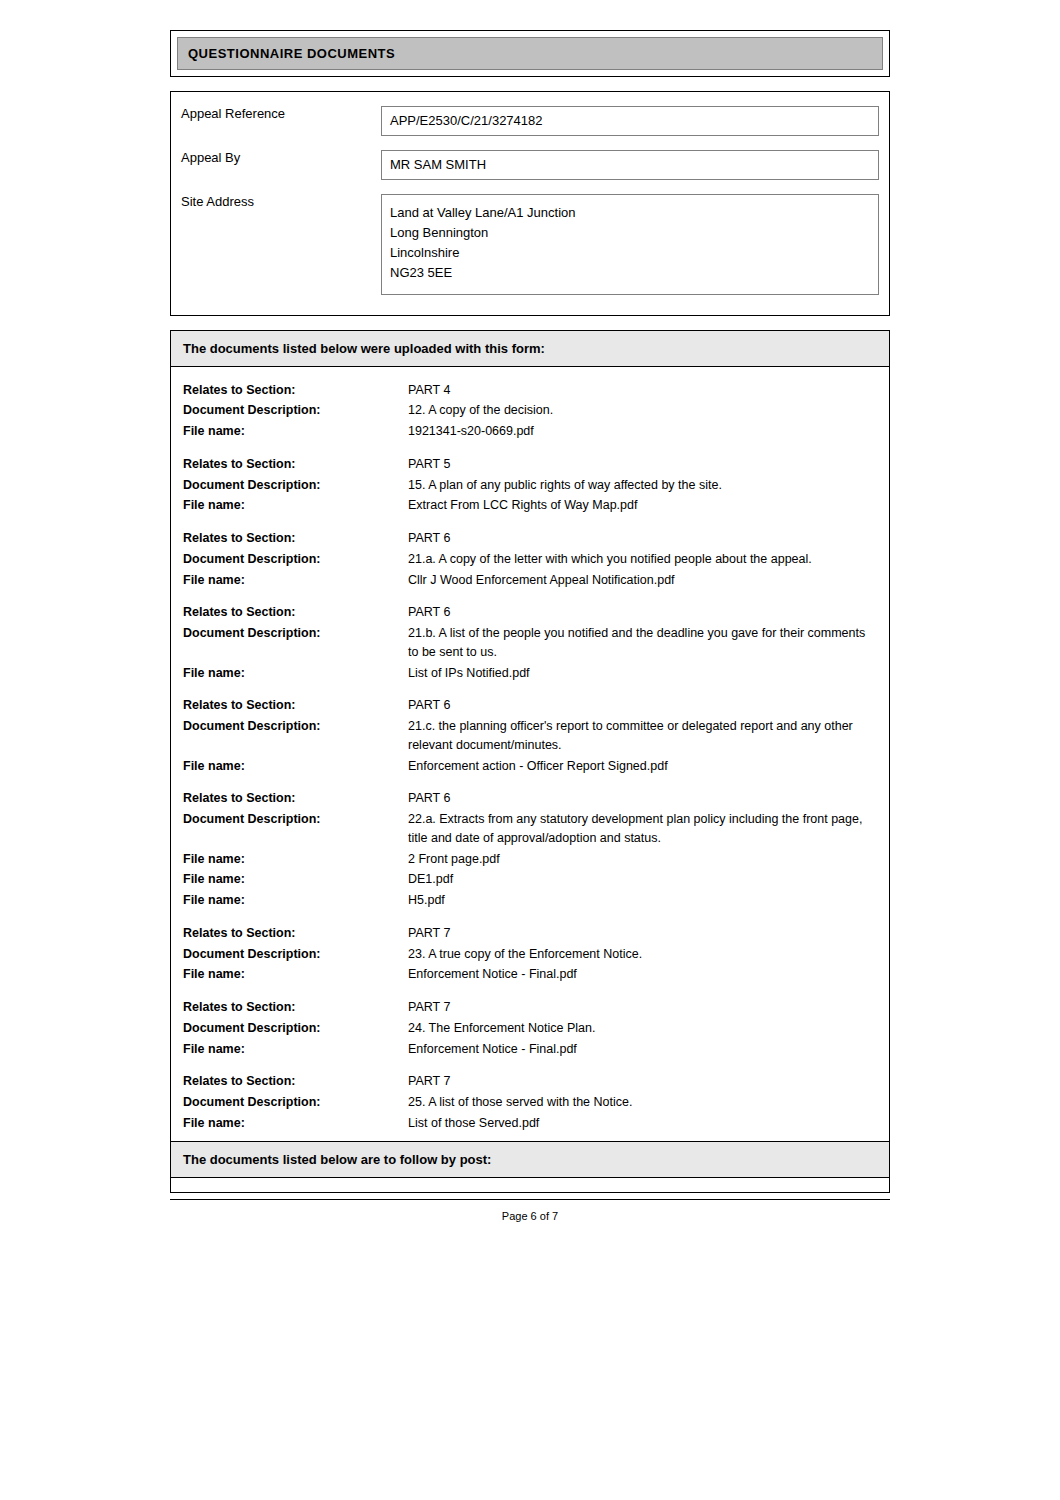QUESTIONNAIRE DOCUMENTS
| Appeal Reference | APP/E2530/C/21/3274182 |
| Appeal By | MR SAM SMITH |
| Site Address | Land at Valley Lane/A1 Junction Long Bennington Lincolnshire NG23 5EE |
The documents listed below were uploaded with this form:
| Relates to Section: | PART 4 |
| Document Description: | 12. A copy of the decision. |
| File name: | 1921341-s20-0669.pdf |
| Relates to Section: | PART 5 |
| Document Description: | 15. A plan of any public rights of way affected by the site. |
| File name: | Extract From LCC Rights of Way Map.pdf |
| Relates to Section: | PART 6 |
| Document Description: | 21.a. A copy of the letter with which you notified people about the appeal. |
| File name: | Cllr J Wood Enforcement Appeal Notification.pdf |
| Relates to Section: | PART 6 |
| Document Description: | 21.b. A list of the people you notified and the deadline you gave for their comments to be sent to us. |
| File name: | List of IPs Notified.pdf |
| Relates to Section: | PART 6 |
| Document Description: | 21.c. the planning officer's report to committee or delegated report and any other relevant document/minutes. |
| File name: | Enforcement action - Officer Report Signed.pdf |
| Relates to Section: | PART 6 |
| Document Description: | 22.a. Extracts from any statutory development plan policy including the front page, title and date of approval/adoption and status. |
| File name: | 2 Front page.pdf |
| File name: | DE1.pdf |
| File name: | H5.pdf |
| Relates to Section: | PART 7 |
| Document Description: | 23. A true copy of the Enforcement Notice. |
| File name: | Enforcement Notice - Final.pdf |
| Relates to Section: | PART 7 |
| Document Description: | 24. The Enforcement Notice Plan. |
| File name: | Enforcement Notice - Final.pdf |
| Relates to Section: | PART 7 |
| Document Description: | 25. A list of those served with the Notice. |
| File name: | List of those Served.pdf |
The documents listed below are to follow by post:
Page 6 of 7